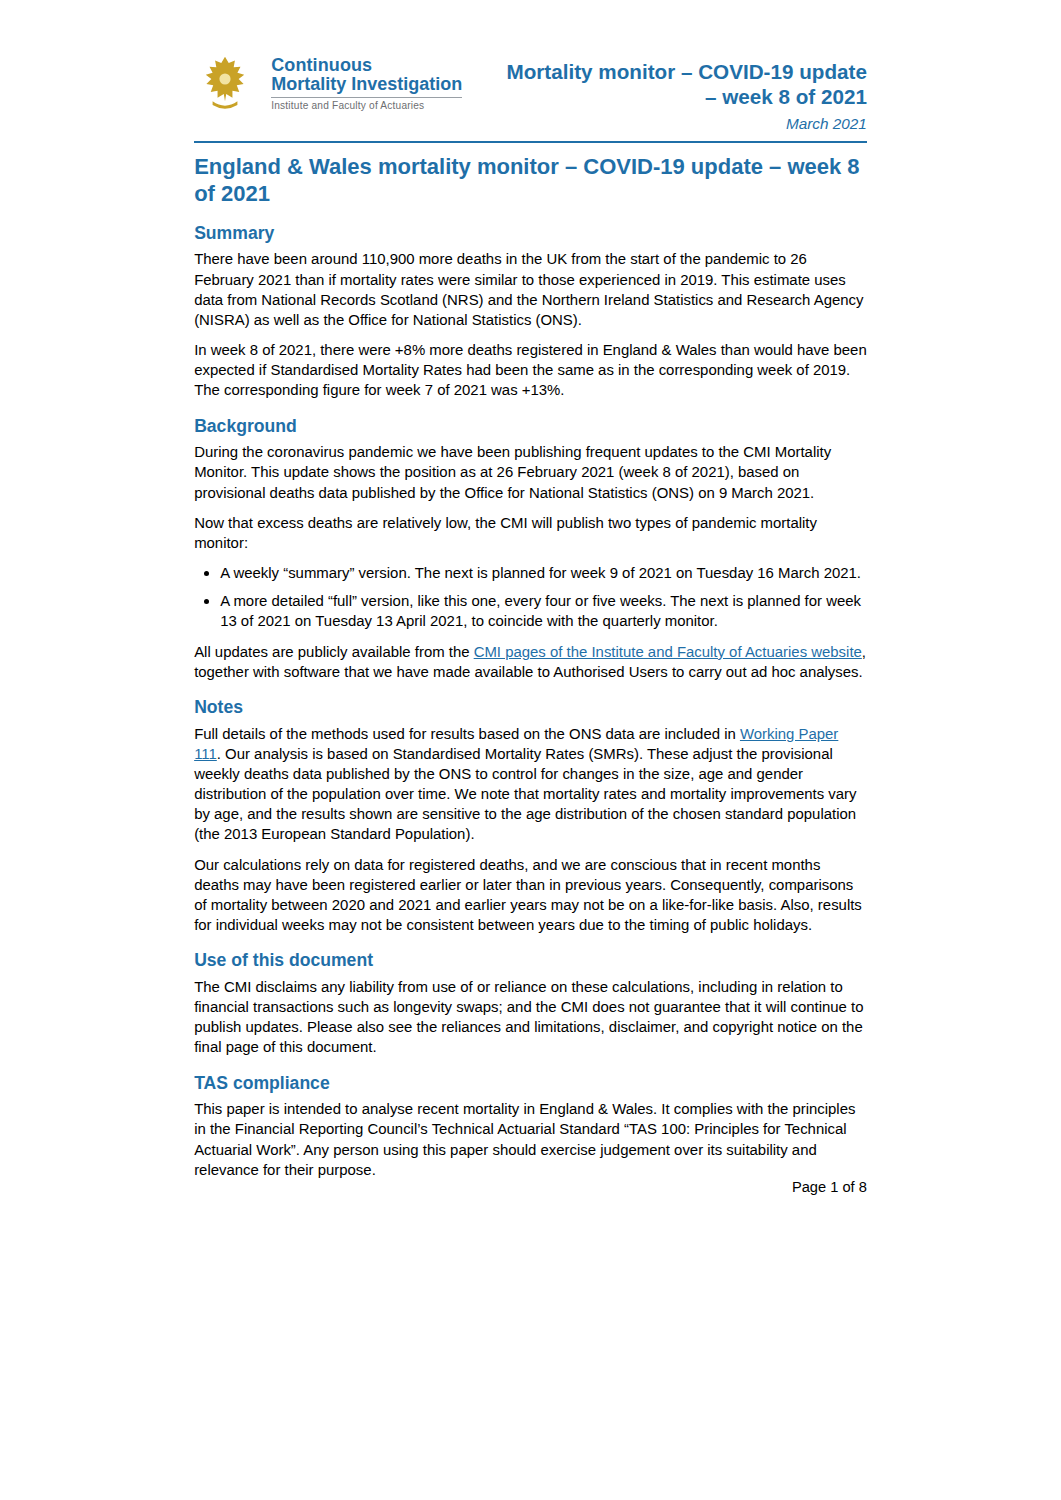Continuous
Mortality Investigation
Institute and Faculty of Actuaries
Mortality monitor – COVID-19 update – week 8 of 2021
March 2021
England & Wales mortality monitor – COVID-19 update – week 8 of 2021
Summary
There have been around 110,900 more deaths in the UK from the start of the pandemic to 26 February 2021 than if mortality rates were similar to those experienced in 2019. This estimate uses data from National Records Scotland (NRS) and the Northern Ireland Statistics and Research Agency (NISRA) as well as the Office for National Statistics (ONS).
In week 8 of 2021, there were +8% more deaths registered in England & Wales than would have been expected if Standardised Mortality Rates had been the same as in the corresponding week of 2019. The corresponding figure for week 7 of 2021 was +13%.
Background
During the coronavirus pandemic we have been publishing frequent updates to the CMI Mortality Monitor. This update shows the position as at 26 February 2021 (week 8 of 2021), based on provisional deaths data published by the Office for National Statistics (ONS) on 9 March 2021.
Now that excess deaths are relatively low, the CMI will publish two types of pandemic mortality monitor:
A weekly “summary” version. The next is planned for week 9 of 2021 on Tuesday 16 March 2021.
A more detailed “full” version, like this one, every four or five weeks. The next is planned for week 13 of 2021 on Tuesday 13 April 2021, to coincide with the quarterly monitor.
All updates are publicly available from the CMI pages of the Institute and Faculty of Actuaries website, together with software that we have made available to Authorised Users to carry out ad hoc analyses.
Notes
Full details of the methods used for results based on the ONS data are included in Working Paper 111. Our analysis is based on Standardised Mortality Rates (SMRs). These adjust the provisional weekly deaths data published by the ONS to control for changes in the size, age and gender distribution of the population over time. We note that mortality rates and mortality improvements vary by age, and the results shown are sensitive to the age distribution of the chosen standard population (the 2013 European Standard Population).
Our calculations rely on data for registered deaths, and we are conscious that in recent months deaths may have been registered earlier or later than in previous years. Consequently, comparisons of mortality between 2020 and 2021 and earlier years may not be on a like-for-like basis. Also, results for individual weeks may not be consistent between years due to the timing of public holidays.
Use of this document
The CMI disclaims any liability from use of or reliance on these calculations, including in relation to financial transactions such as longevity swaps; and the CMI does not guarantee that it will continue to publish updates. Please also see the reliances and limitations, disclaimer, and copyright notice on the final page of this document.
TAS compliance
This paper is intended to analyse recent mortality in England & Wales. It complies with the principles in the Financial Reporting Council’s Technical Actuarial Standard “TAS 100: Principles for Technical Actuarial Work”. Any person using this paper should exercise judgement over its suitability and relevance for their purpose.
Page 1 of 8